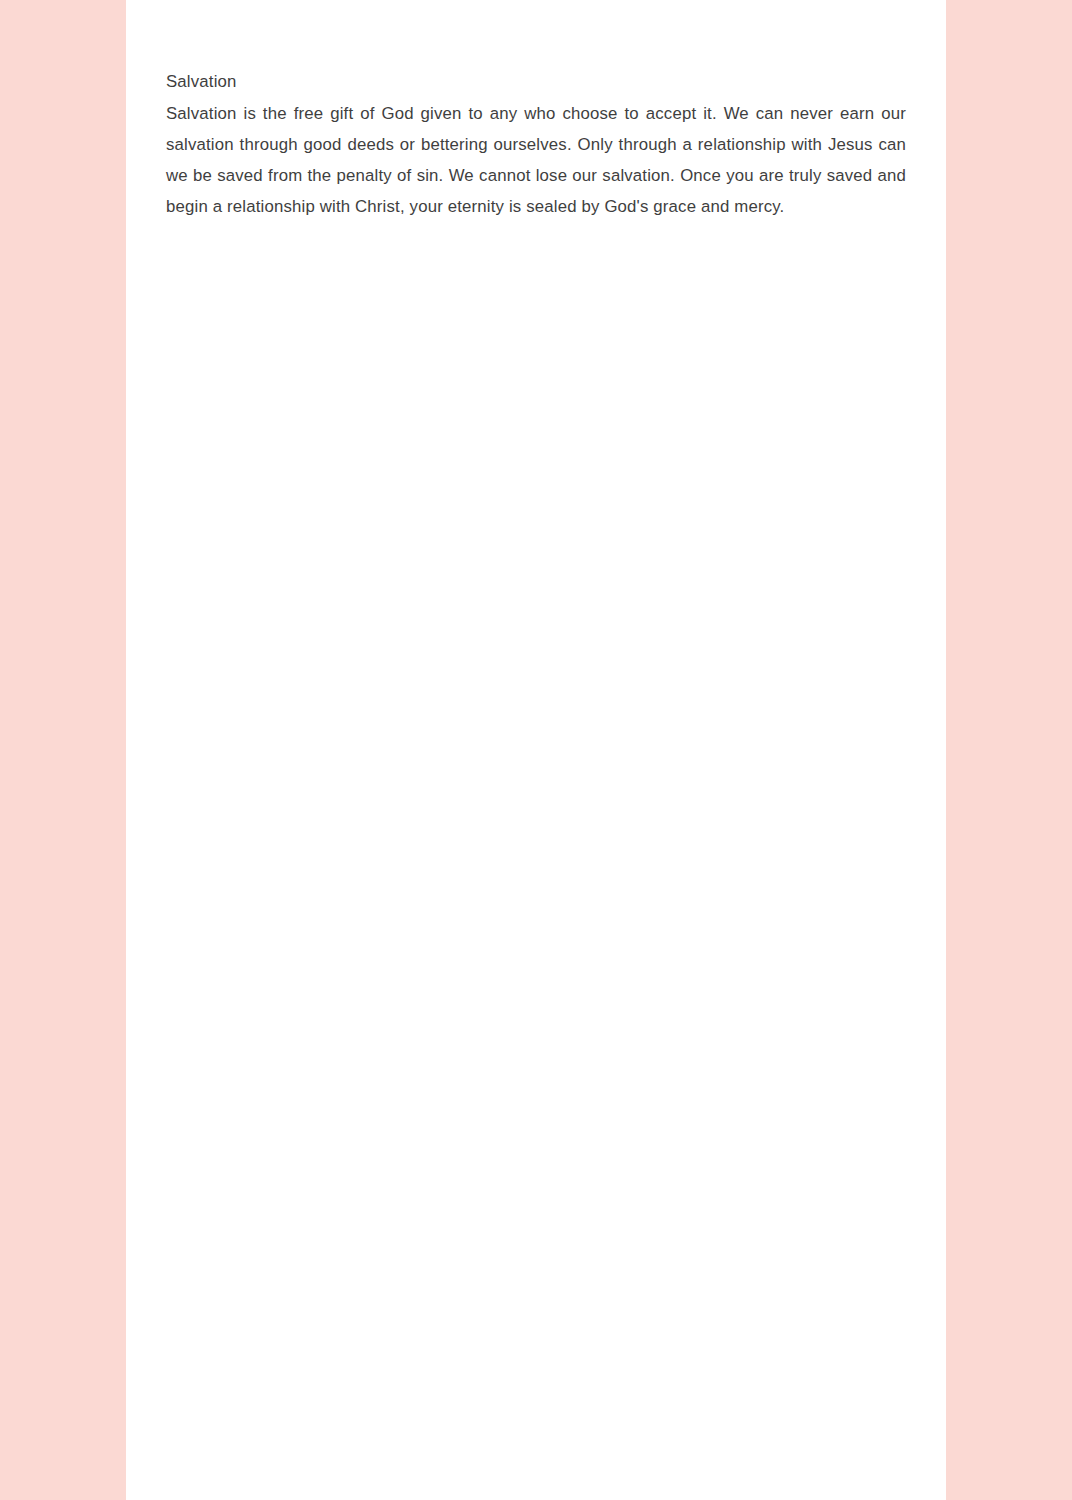Salvation
Salvation is the free gift of God given to any who choose to accept it. We can never earn our salvation through good deeds or bettering ourselves. Only through a relationship with Jesus can we be saved from the penalty of sin. We cannot lose our salvation. Once you are truly saved and begin a relationship with Christ, your eternity is sealed by God's grace and mercy.